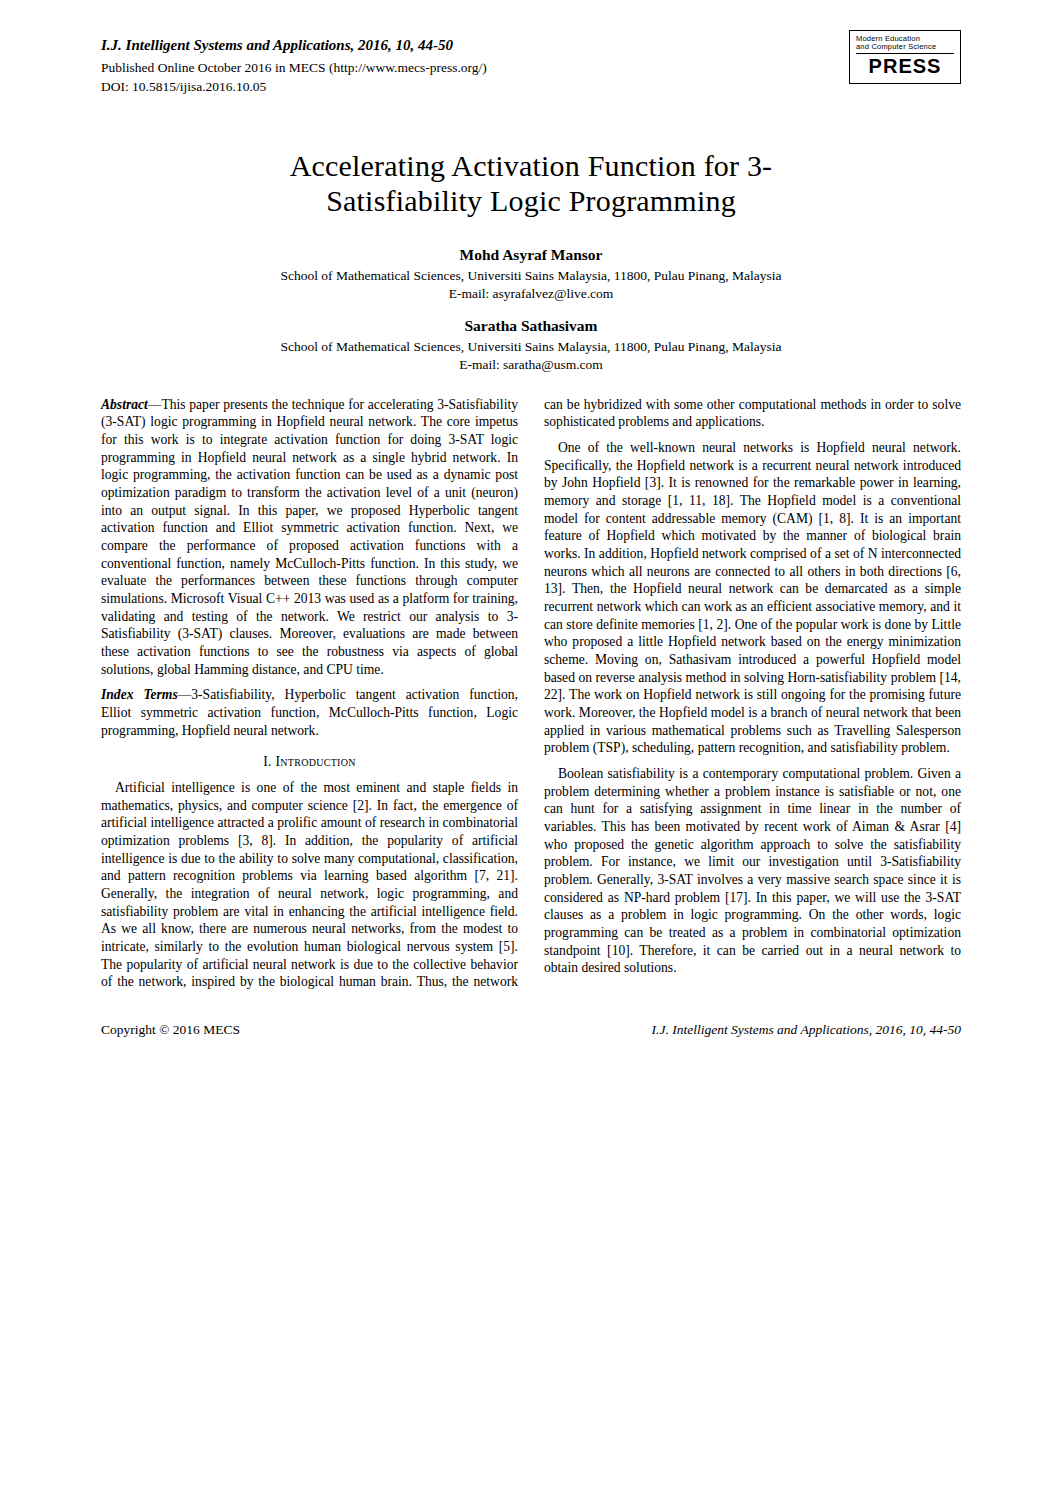Modern Education
and Computer Science
PRESS
I.J. Intelligent Systems and Applications, 2016, 10, 44-50
Published Online October 2016 in MECS (http://www.mecs-press.org/)
DOI: 10.5815/ijisa.2016.10.05
Accelerating Activation Function for 3-
Satisfiability Logic Programming
Mohd Asyraf Mansor
School of Mathematical Sciences, Universiti Sains Malaysia, 11800, Pulau Pinang, Malaysia
E-mail: asyrafalvez@live.com
Saratha Sathasivam
School of Mathematical Sciences, Universiti Sains Malaysia, 11800, Pulau Pinang, Malaysia
E-mail: saratha@usm.com
Abstract—This paper presents the technique for accelerating 3-Satisfiability (3-SAT) logic programming in Hopfield neural network. The core impetus for this work is to integrate activation function for doing 3-SAT logic programming in Hopfield neural network as a single hybrid network. In logic programming, the activation function can be used as a dynamic post optimization paradigm to transform the activation level of a unit (neuron) into an output signal. In this paper, we proposed Hyperbolic tangent activation function and Elliot symmetric activation function. Next, we compare the performance of proposed activation functions with a conventional function, namely McCulloch-Pitts function. In this study, we evaluate the performances between these functions through computer simulations. Microsoft Visual C++ 2013 was used as a platform for training, validating and testing of the network. We restrict our analysis to 3-Satisfiability (3-SAT) clauses. Moreover, evaluations are made between these activation functions to see the robustness via aspects of global solutions, global Hamming distance, and CPU time.
Index Terms—3-Satisfiability, Hyperbolic tangent activation function, Elliot symmetric activation function, McCulloch-Pitts function, Logic programming, Hopfield neural network.
I. Introduction
Artificial intelligence is one of the most eminent and staple fields in mathematics, physics, and computer science [2]. In fact, the emergence of artificial intelligence attracted a prolific amount of research in combinatorial optimization problems [3, 8]. In addition, the popularity of artificial intelligence is due to the ability to solve many computational, classification, and pattern recognition problems via learning based algorithm [7, 21]. Generally, the integration of neural network, logic programming, and satisfiability problem are vital in enhancing the artificial intelligence field. As we all know, there are numerous neural networks, from the modest to intricate, similarly to the evolution human biological nervous system [5]. The popularity of artificial neural network is due to the collective behavior of the network, inspired by the biological human brain. Thus, the network can be hybridized with some other computational methods in order to solve sophisticated problems and applications.
One of the well-known neural networks is Hopfield neural network. Specifically, the Hopfield network is a recurrent neural network introduced by John Hopfield [3]. It is renowned for the remarkable power in learning, memory and storage [1, 11, 18]. The Hopfield model is a conventional model for content addressable memory (CAM) [1, 8]. It is an important feature of Hopfield which motivated by the manner of biological brain works. In addition, Hopfield network comprised of a set of N interconnected neurons which all neurons are connected to all others in both directions [6, 13]. Then, the Hopfield neural network can be demarcated as a simple recurrent network which can work as an efficient associative memory, and it can store definite memories [1, 2]. One of the popular work is done by Little who proposed a little Hopfield network based on the energy minimization scheme. Moving on, Sathasivam introduced a powerful Hopfield model based on reverse analysis method in solving Horn-satisfiability problem [14, 22]. The work on Hopfield network is still ongoing for the promising future work. Moreover, the Hopfield model is a branch of neural network that been applied in various mathematical problems such as Travelling Salesperson problem (TSP), scheduling, pattern recognition, and satisfiability problem.
Boolean satisfiability is a contemporary computational problem. Given a problem determining whether a problem instance is satisfiable or not, one can hunt for a satisfying assignment in time linear in the number of variables. This has been motivated by recent work of Aiman & Asrar [4] who proposed the genetic algorithm approach to solve the satisfiability problem. For instance, we limit our investigation until 3-Satisfiability problem. Generally, 3-SAT involves a very massive search space since it is considered as NP-hard problem [17]. In this paper, we will use the 3-SAT clauses as a problem in logic programming. On the other words, logic programming can be treated as a problem in combinatorial optimization standpoint [10]. Therefore, it can be carried out in a neural network to obtain desired solutions.
Copyright © 2016 MECS
I.J. Intelligent Systems and Applications, 2016, 10, 44-50